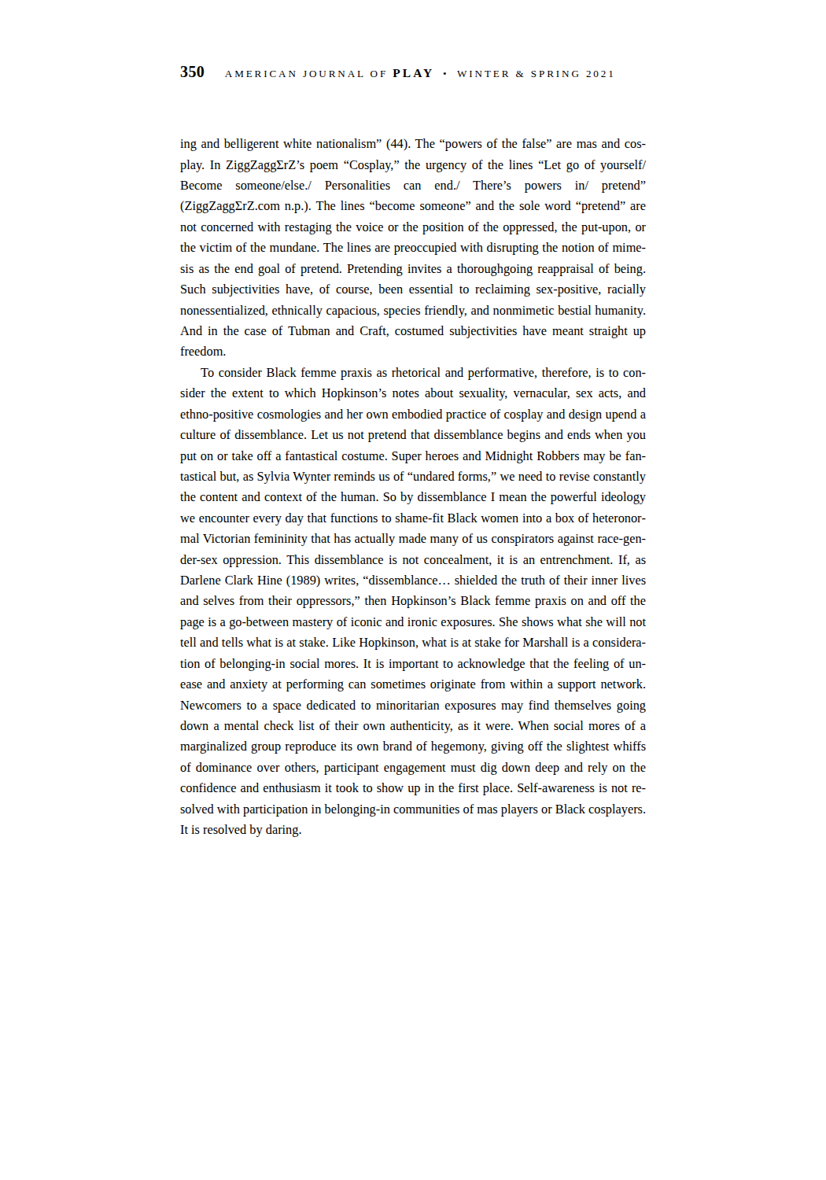350 American Journal of Play • Winter & Spring 2021
ing and belligerent white nationalism” (44). The “powers of the false” are mas and cosplay. In ZiggZaggΣrZ’s poem “Cosplay,” the urgency of the lines “Let go of yourself/ Become someone/else./ Personalities can end./ There’s powers in/ pretend” (ZiggZaggΣrZ.com n.p.). The lines “become someone” and the sole word “pretend” are not concerned with restaging the voice or the position of the oppressed, the put-upon, or the victim of the mundane. The lines are preoccupied with disrupting the notion of mimesis as the end goal of pretend. Pretending invites a thoroughgoing reappraisal of being. Such subjectivities have, of course, been essential to reclaiming sex-positive, racially nonessentialized, ethnically capacious, species friendly, and nonmimetic bestial humanity. And in the case of Tubman and Craft, costumed subjectivities have meant straight up freedom.
To consider Black femme praxis as rhetorical and performative, therefore, is to consider the extent to which Hopkinson’s notes about sexuality, vernacular, sex acts, and ethno-positive cosmologies and her own embodied practice of cosplay and design upend a culture of dissemblance. Let us not pretend that dissemblance begins and ends when you put on or take off a fantastical costume. Super heroes and Midnight Robbers may be fantastical but, as Sylvia Wynter reminds us of “undared forms,” we need to revise constantly the content and context of the human. So by dissemblance I mean the powerful ideology we encounter every day that functions to shame-fit Black women into a box of heteronormal Victorian femininity that has actually made many of us conspirators against race-gender-sex oppression. This dissemblance is not concealment, it is an entrenchment. If, as Darlene Clark Hine (1989) writes, “dissemblance… shielded the truth of their inner lives and selves from their oppressors,” then Hopkinson’s Black femme praxis on and off the page is a go-between mastery of iconic and ironic exposures. She shows what she will not tell and tells what is at stake. Like Hopkinson, what is at stake for Marshall is a consideration of belonging-in social mores. It is important to acknowledge that the feeling of unease and anxiety at performing can sometimes originate from within a support network. Newcomers to a space dedicated to minoritarian exposures may find themselves going down a mental check list of their own authenticity, as it were. When social mores of a marginalized group reproduce its own brand of hegemony, giving off the slightest whiffs of dominance over others, participant engagement must dig down deep and rely on the confidence and enthusiasm it took to show up in the first place. Self-awareness is not resolved with participation in belonging-in communities of mas players or Black cosplayers. It is resolved by daring.